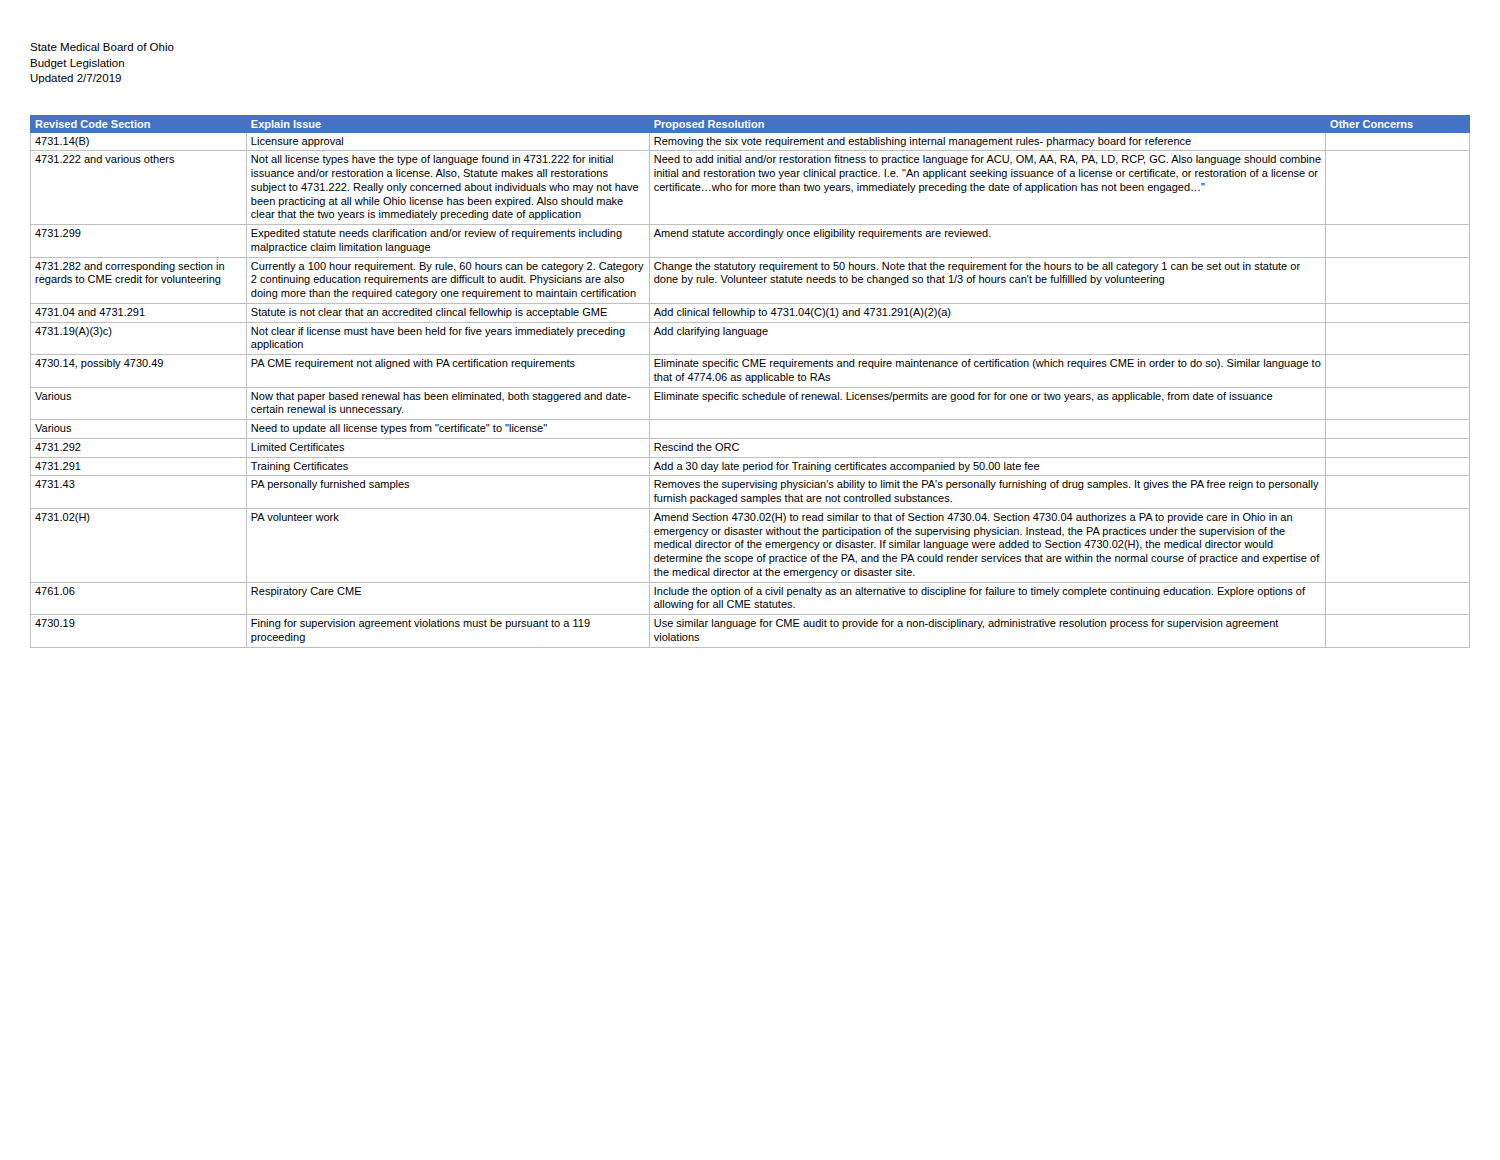State Medical Board of Ohio
Budget Legislation
Updated 2/7/2019
| Revised Code Section | Explain Issue | Proposed Resolution | Other Concerns |
| --- | --- | --- | --- |
| 4731.14(B) | Licensure approval | Removing the six vote requirement and establishing internal management rules- pharmacy board for reference | |
| 4731.222 and various others | Not all license types have the type of language found in 4731.222 for initial issuance and/or restoration a license. Also, Statute makes all restorations subject to 4731.222. Really only concerned about individuals who may not have been practicing at all while Ohio license has been expired. Also should make clear that the two years is immediately preceding date of application | Need to add initial and/or restoration fitness to practice language for ACU, OM, AA, RA, PA, LD, RCP, GC. Also language should combine initial and restoration two year clinical practice. I.e. "An applicant seeking issuance of a license or certificate, or restoration of a license or certificate…who for more than two years, immediately preceding the date of application has not been engaged…" | |
| 4731.299 | Expedited statute needs clarification and/or review of requirements including malpractice claim limitation language | Amend statute accordingly once eligibility requirements are reviewed. | |
| 4731.282 and corresponding section in regards to CME credit for volunteering | Currently a 100 hour requirement. By rule, 60 hours can be category 2. Category 2 continuing education requirements are difficult to audit. Physicians are also doing more than the required category one requirement to maintain certification | Change the statutory requirement to 50 hours. Note that the requirement for the hours to be all category 1 can be set out in statute or done by rule. Volunteer statute needs to be changed so that 1/3 of hours can't be fulfillled by volunteering | |
| 4731.04 and 4731.291 | Statute is not clear that an accredited clincal fellowhip is acceptable GME | Add clinical fellowhip to 4731.04(C)(1) and 4731.291(A)(2)(a) | |
| 4731.19(A)(3)c) | Not clear if license must have been held for five years immediately preceding application | Add clarifying language | |
| 4730.14, possibly 4730.49 | PA CME requirement not aligned with PA certification requirements | Eliminate specific CME requirements and require maintenance of certification (which requires CME in order to do so). Similar language to that of 4774.06 as applicable to RAs | |
| Various | Now that paper based renewal has been eliminated, both staggered and date-certain renewal is unnecessary. | Eliminate specific schedule of renewal. Licenses/permits are good for for one or two years, as applicable, from date of issuance | |
| Various | Need to update all license types from "certificate" to "license" | | |
| 4731.292 | Limited Certificates | Rescind the ORC | |
| 4731.291 | Training Certificates | Add a 30 day late period for Training certificates accompanied by 50.00 late fee | |
| 4731.43 | PA personally furnished samples | Removes the supervising physician's ability to limit the PA's personally furnishing of drug samples. It gives the PA free reign to personally furnish packaged samples that are not controlled substances. | |
| 4731.02(H) | PA volunteer work | Amend Section 4730.02(H) to read similar to that of Section 4730.04. Section 4730.04 authorizes a PA to provide care in Ohio in an emergency or disaster without the participation of the supervising physician. Instead, the PA practices under the supervision of the medical director of the emergency or disaster. If similar language were added to Section 4730.02(H), the medical director would determine the scope of practice of the PA, and the PA could render services that are within the normal course of practice and expertise of the medical director at the emergency or disaster site. | |
| 4761.06 | Respiratory Care CME | Include the option of a civil penalty as an alternative to discipline for failure to timely complete continuing education. Explore options of allowing for all CME statutes. | |
| 4730.19 | Fining for supervision agreement violations must be pursuant to a 119 proceeding | Use similar language for CME audit to provide for a non-disciplinary, administrative resolution process for supervision agreement violations | |